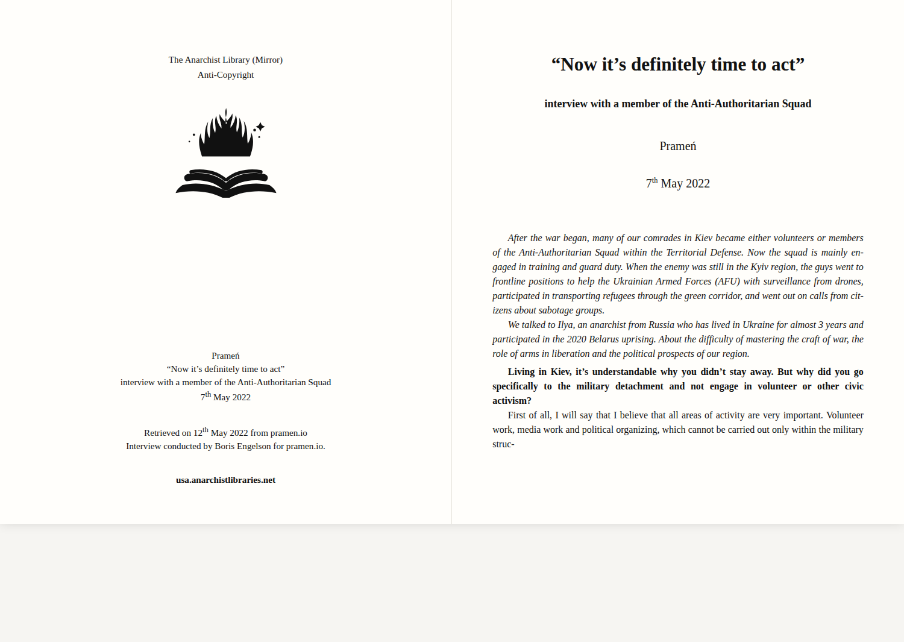The Anarchist Library (Mirror) Anti-Copyright
Prameń “Now it’s definitely time to act” interview with a member of the Anti-Authoritarian Squad 7th May 2022
Retrieved on 12th May 2022 from pramen.io
Interview conducted by Boris Engelson for pramen.io.
usa.anarchistlibraries.net
“Now it’s definitely time to act”
interview with a member of the Anti-Authoritarian Squad
Prameń
7th May 2022
After the war began, many of our comrades in Kiev became either volunteers or members of the Anti-Authoritarian Squad within the Territorial Defense. Now the squad is mainly engaged in training and guard duty. When the enemy was still in the Kyiv region, the guys went to frontline positions to help the Ukrainian Armed Forces (AFU) with surveillance from drones, participated in transporting refugees through the green corridor, and went out on calls from citizens about sabotage groups.
We talked to Ilya, an anarchist from Russia who has lived in Ukraine for almost 3 years and participated in the 2020 Belarus uprising. About the difficulty of mastering the craft of war, the role of arms in liberation and the political prospects of our region.
Living in Kiev, it’s understandable why you didn’t stay away. But why did you go specifically to the military detachment and not engage in volunteer or other civic activism?
First of all, I will say that I believe that all areas of activity are very important. Volunteer work, media work and political organizing, which cannot be carried out only within the military struc-